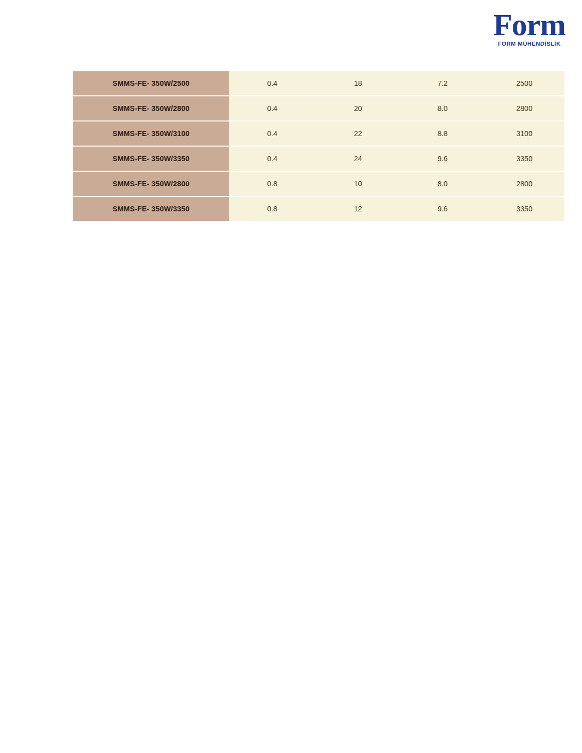Form FORM MÜHENDİSLİK
| SMMS-FE- 350W/2500 | 0.4 | 18 | 7.2 | 2500 |
| SMMS-FE- 350W/2800 | 0.4 | 20 | 8.0 | 2800 |
| SMMS-FE- 350W/3100 | 0.4 | 22 | 8.8 | 3100 |
| SMMS-FE- 350W/3350 | 0.4 | 24 | 9.6 | 3350 |
| SMMS-FE- 350W/2800 | 0.8 | 10 | 8.0 | 2800 |
| SMMS-FE- 350W/3350 | 0.8 | 12 | 9.6 | 3350 |